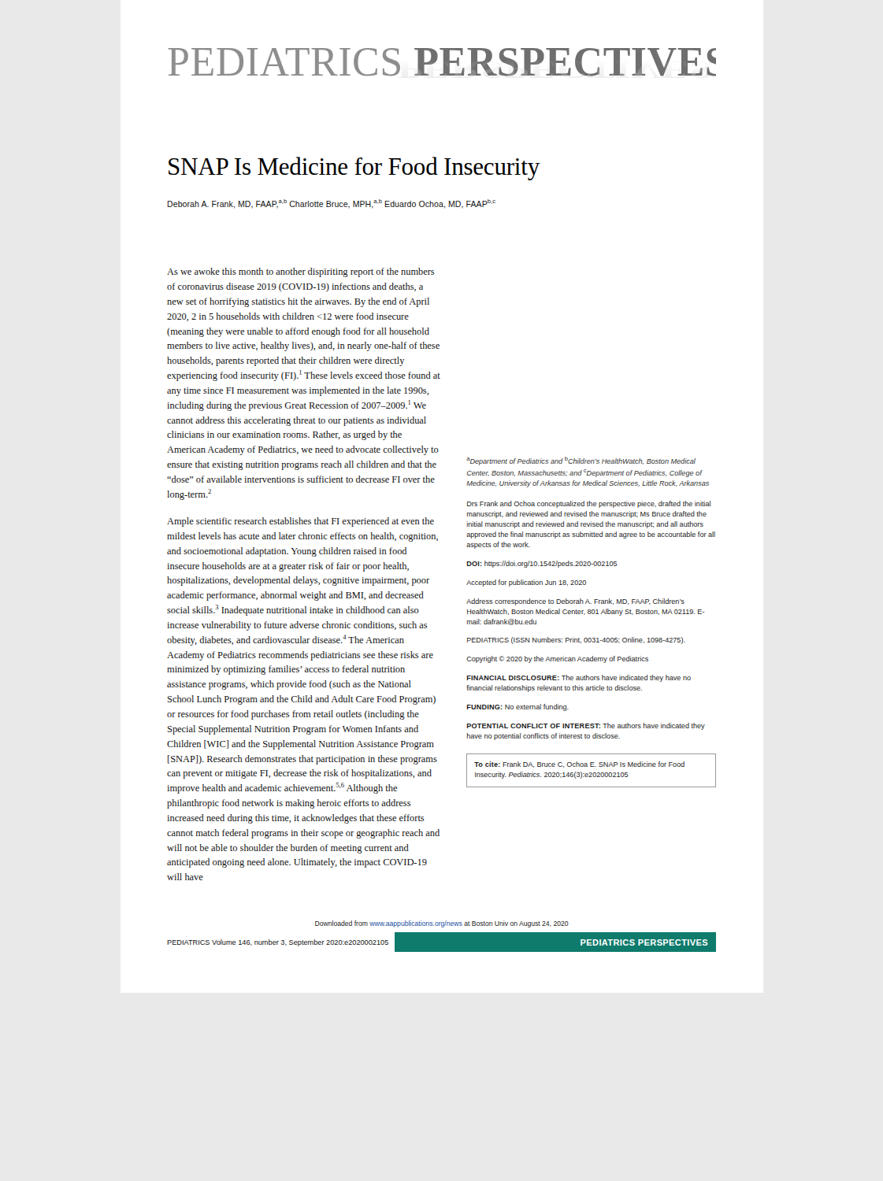PEDIATRICS PERSPECTIVES
PERSPECTIVES
SNAP Is Medicine for Food Insecurity
Deborah A. Frank, MD, FAAP,a,b Charlotte Bruce, MPH,a,b Eduardo Ochoa, MD, FAAPb,c
As we awoke this month to another dispiriting report of the numbers of coronavirus disease 2019 (COVID-19) infections and deaths, a new set of horrifying statistics hit the airwaves. By the end of April 2020, 2 in 5 households with children <12 were food insecure (meaning they were unable to afford enough food for all household members to live active, healthy lives), and, in nearly one-half of these households, parents reported that their children were directly experiencing food insecurity (FI).1 These levels exceed those found at any time since FI measurement was implemented in the late 1990s, including during the previous Great Recession of 2007–2009.1 We cannot address this accelerating threat to our patients as individual clinicians in our examination rooms. Rather, as urged by the American Academy of Pediatrics, we need to advocate collectively to ensure that existing nutrition programs reach all children and that the “dose” of available interventions is sufficient to decrease FI over the long-term.2
Ample scientific research establishes that FI experienced at even the mildest levels has acute and later chronic effects on health, cognition, and socioemotional adaptation. Young children raised in food insecure households are at a greater risk of fair or poor health, hospitalizations, developmental delays, cognitive impairment, poor academic performance, abnormal weight and BMI, and decreased social skills.3 Inadequate nutritional intake in childhood can also increase vulnerability to future adverse chronic conditions, such as obesity, diabetes, and cardiovascular disease.4 The American Academy of Pediatrics recommends pediatricians see these risks are minimized by optimizing families’ access to federal nutrition assistance programs, which provide food (such as the National School Lunch Program and the Child and Adult Care Food Program) or resources for food purchases from retail outlets (including the Special Supplemental Nutrition Program for Women Infants and Children [WIC] and the Supplemental Nutrition Assistance Program [SNAP]). Research demonstrates that participation in these programs can prevent or mitigate FI, decrease the risk of hospitalizations, and improve health and academic achievement.5,6 Although the philanthropic food network is making heroic efforts to address increased need during this time, it acknowledges that these efforts cannot match federal programs in their scope or geographic reach and will not be able to shoulder the burden of meeting current and anticipated ongoing need alone. Ultimately, the impact COVID-19 will have
aDepartment of Pediatrics and bChildren’s HealthWatch, Boston Medical Center, Boston, Massachusetts; and cDepartment of Pediatrics, College of Medicine, University of Arkansas for Medical Sciences, Little Rock, Arkansas
Drs Frank and Ochoa conceptualized the perspective piece, drafted the initial manuscript, and reviewed and revised the manuscript; Ms Bruce drafted the initial manuscript and reviewed and revised the manuscript; and all authors approved the final manuscript as submitted and agree to be accountable for all aspects of the work.
DOI: https://doi.org/10.1542/peds.2020-002105
Accepted for publication Jun 18, 2020
Address correspondence to Deborah A. Frank, MD, FAAP, Children’s HealthWatch, Boston Medical Center, 801 Albany St, Boston, MA 02119. E-mail: dafrank@bu.edu
PEDIATRICS (ISSN Numbers: Print, 0031-4005; Online, 1098-4275).
Copyright © 2020 by the American Academy of Pediatrics
FINANCIAL DISCLOSURE: The authors have indicated they have no financial relationships relevant to this article to disclose.
FUNDING: No external funding.
POTENTIAL CONFLICT OF INTEREST: The authors have indicated they have no potential conflicts of interest to disclose.
To cite: Frank DA, Bruce C, Ochoa E. SNAP Is Medicine for Food Insecurity. Pediatrics. 2020;146(3):e2020002105
Downloaded from www.aappublications.org/news at Boston Univ on August 24, 2020
PEDIATRICS Volume 146, number 3, September 2020:e2020002105
PEDIATRICS PERSPECTIVES